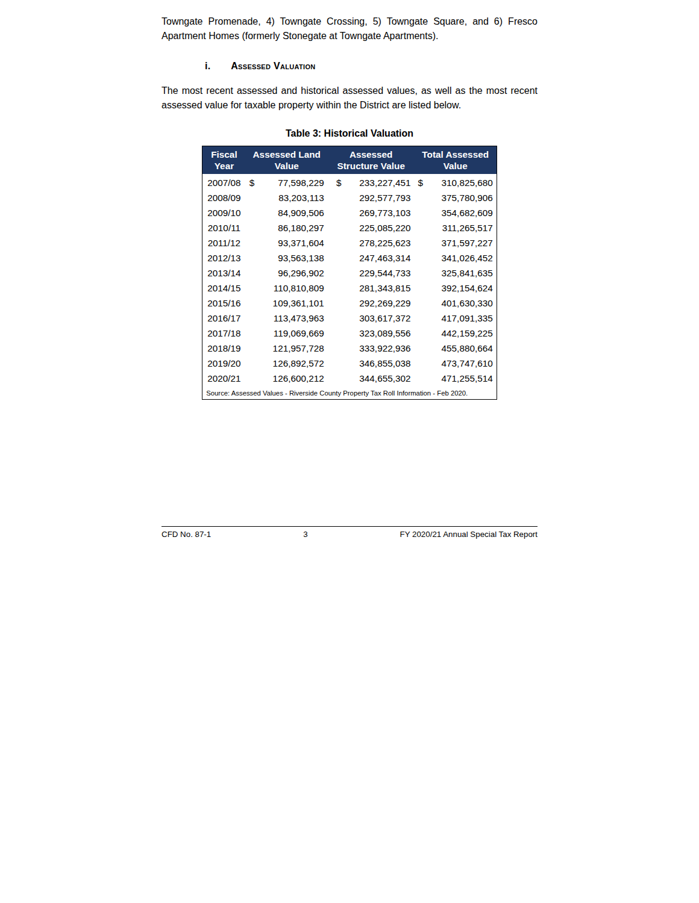Towngate Promenade, 4) Towngate Crossing, 5) Towngate Square, and 6) Fresco Apartment Homes (formerly Stonegate at Towngate Apartments).
i. Assessed Valuation
The most recent assessed and historical assessed values, as well as the most recent assessed value for taxable property within the District are listed below.
Table 3: Historical Valuation
| Fiscal | Assessed Land | Assessed | Total Assessed |
| --- | --- | --- | --- |
| Year | Value | Structure Value | Value |
| 2007/08 | $ | 77,598,229 | $ 233,227,451 | $ | 310,825,680 |
| 2008/09 | | 83,203,113 | 292,577,793 | | 375,780,906 |
| 2009/10 | | 84,909,506 | 269,773,103 | | 354,682,609 |
| 2010/11 | | 86,180,297 | 225,085,220 | | 311,265,517 |
| 2011/12 | | 93,371,604 | 278,225,623 | | 371,597,227 |
| 2012/13 | | 93,563,138 | 247,463,314 | | 341,026,452 |
| 2013/14 | | 96,296,902 | 229,544,733 | | 325,841,635 |
| 2014/15 | | 110,810,809 | 281,343,815 | | 392,154,624 |
| 2015/16 | | 109,361,101 | 292,269,229 | | 401,630,330 |
| 2016/17 | | 113,473,963 | 303,617,372 | | 417,091,335 |
| 2017/18 | | 119,069,669 | 323,089,556 | | 442,159,225 |
| 2018/19 | | 121,957,728 | 333,922,936 | | 455,880,664 |
| 2019/20 | | 126,892,572 | 346,855,038 | | 473,747,610 |
| 2020/21 | | 126,600,212 | 344,655,302 | | 471,255,514 |
| Source: Assessed Values - Riverside County Property Tax Roll Information - Feb 2020. |
CFD No. 87-1 FY 2020/21 Annual Special Tax Report
3